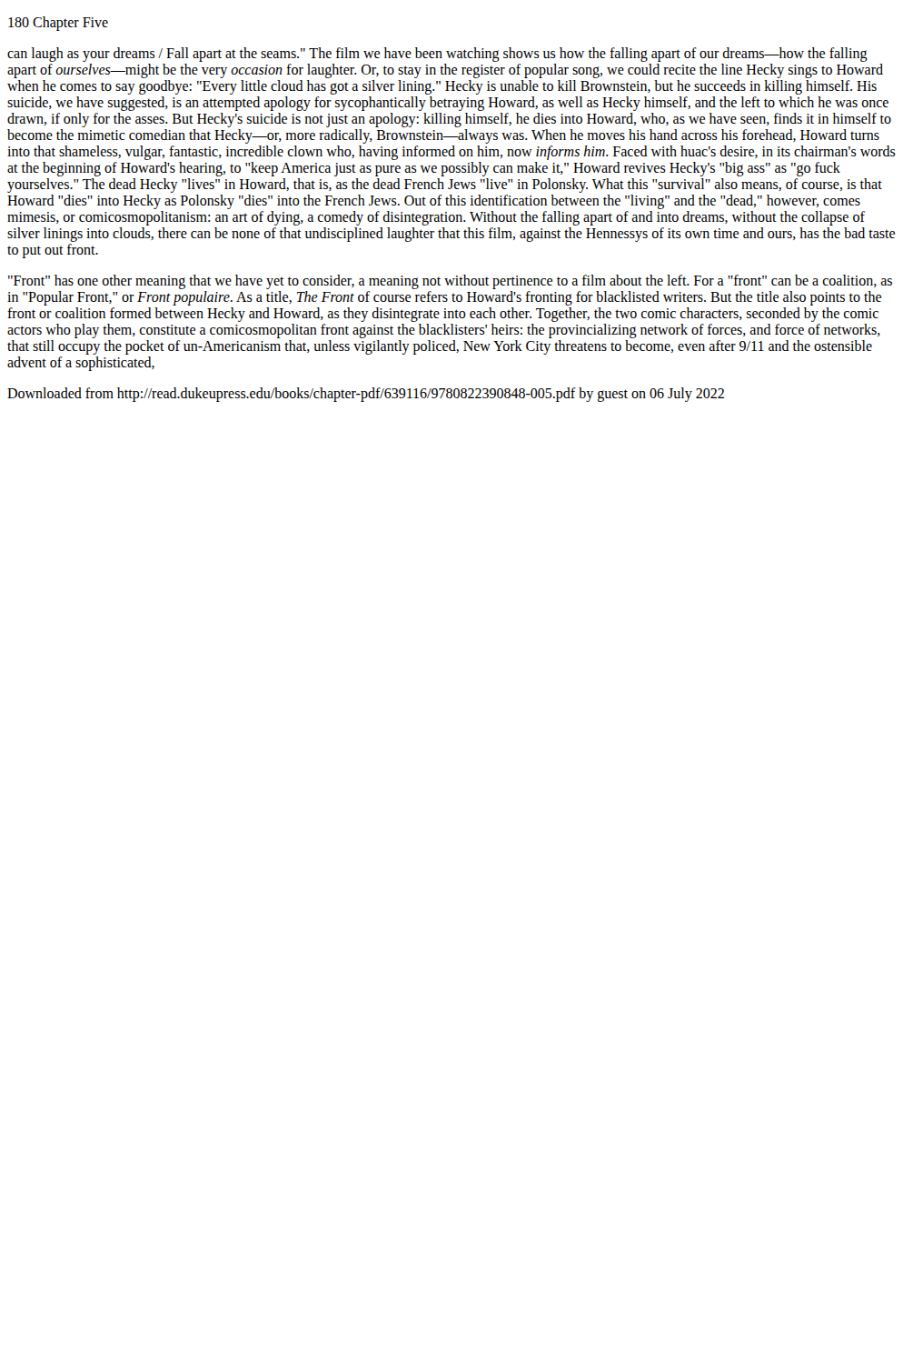180 Chapter Five
can laugh as your dreams / Fall apart at the seams." The film we have been watching shows us how the falling apart of our dreams—how the falling apart of ourselves—might be the very occasion for laughter. Or, to stay in the register of popular song, we could recite the line Hecky sings to Howard when he comes to say goodbye: "Every little cloud has got a silver lining." Hecky is unable to kill Brownstein, but he succeeds in killing himself. His suicide, we have suggested, is an attempted apology for sycophantically betraying Howard, as well as Hecky himself, and the left to which he was once drawn, if only for the asses. But Hecky's suicide is not just an apology: killing himself, he dies into Howard, who, as we have seen, finds it in himself to become the mimetic comedian that Hecky—or, more radically, Brownstein—always was. When he moves his hand across his forehead, Howard turns into that shameless, vulgar, fantastic, incredible clown who, having informed on him, now informs him. Faced with huac's desire, in its chairman's words at the beginning of Howard's hearing, to "keep America just as pure as we possibly can make it," Howard revives Hecky's "big ass" as "go fuck yourselves." The dead Hecky "lives" in Howard, that is, as the dead French Jews "live" in Polonsky. What this "survival" also means, of course, is that Howard "dies" into Hecky as Polonsky "dies" into the French Jews. Out of this identification between the "living" and the "dead," however, comes mimesis, or comicosmopolitanism: an art of dying, a comedy of disintegration. Without the falling apart of and into dreams, without the collapse of silver linings into clouds, there can be none of that undisciplined laughter that this film, against the Hennessys of its own time and ours, has the bad taste to put out front.
"Front" has one other meaning that we have yet to consider, a meaning not without pertinence to a film about the left. For a "front" can be a coalition, as in "Popular Front," or Front populaire. As a title, The Front of course refers to Howard's fronting for blacklisted writers. But the title also points to the front or coalition formed between Hecky and Howard, as they disintegrate into each other. Together, the two comic characters, seconded by the comic actors who play them, constitute a comicosmopolitan front against the blacklisters' heirs: the provincializing network of forces, and force of networks, that still occupy the pocket of un-Americanism that, unless vigilantly policed, New York City threatens to become, even after 9/11 and the ostensible advent of a sophisticated,
Downloaded from http://read.dukeupress.edu/books/chapter-pdf/639116/9780822390848-005.pdf by guest on 06 July 2022